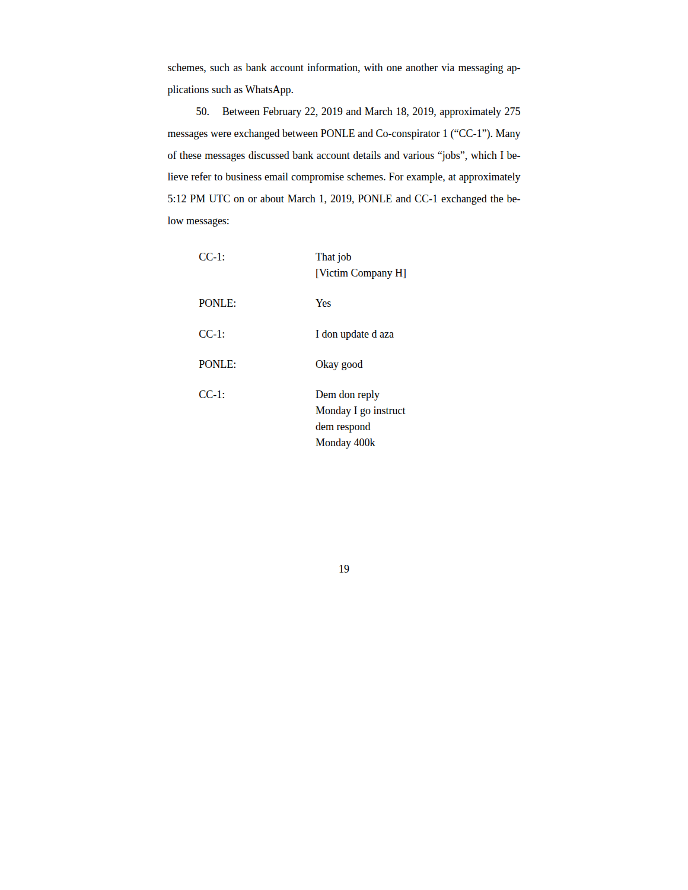schemes, such as bank account information, with one another via messaging applications such as WhatsApp.
50. Between February 22, 2019 and March 18, 2019, approximately 275 messages were exchanged between PONLE and Co-conspirator 1 (“CC-1”). Many of these messages discussed bank account details and various “jobs”, which I believe refer to business email compromise schemes. For example, at approximately 5:12 PM UTC on or about March 1, 2019, PONLE and CC-1 exchanged the below messages:
CC-1:
That job
[Victim Company H]
PONLE:
Yes
CC-1:
I don update d aza
PONLE:
Okay good
CC-1:
Dem don reply
Monday I go instruct
dem respond
Monday 400k
19